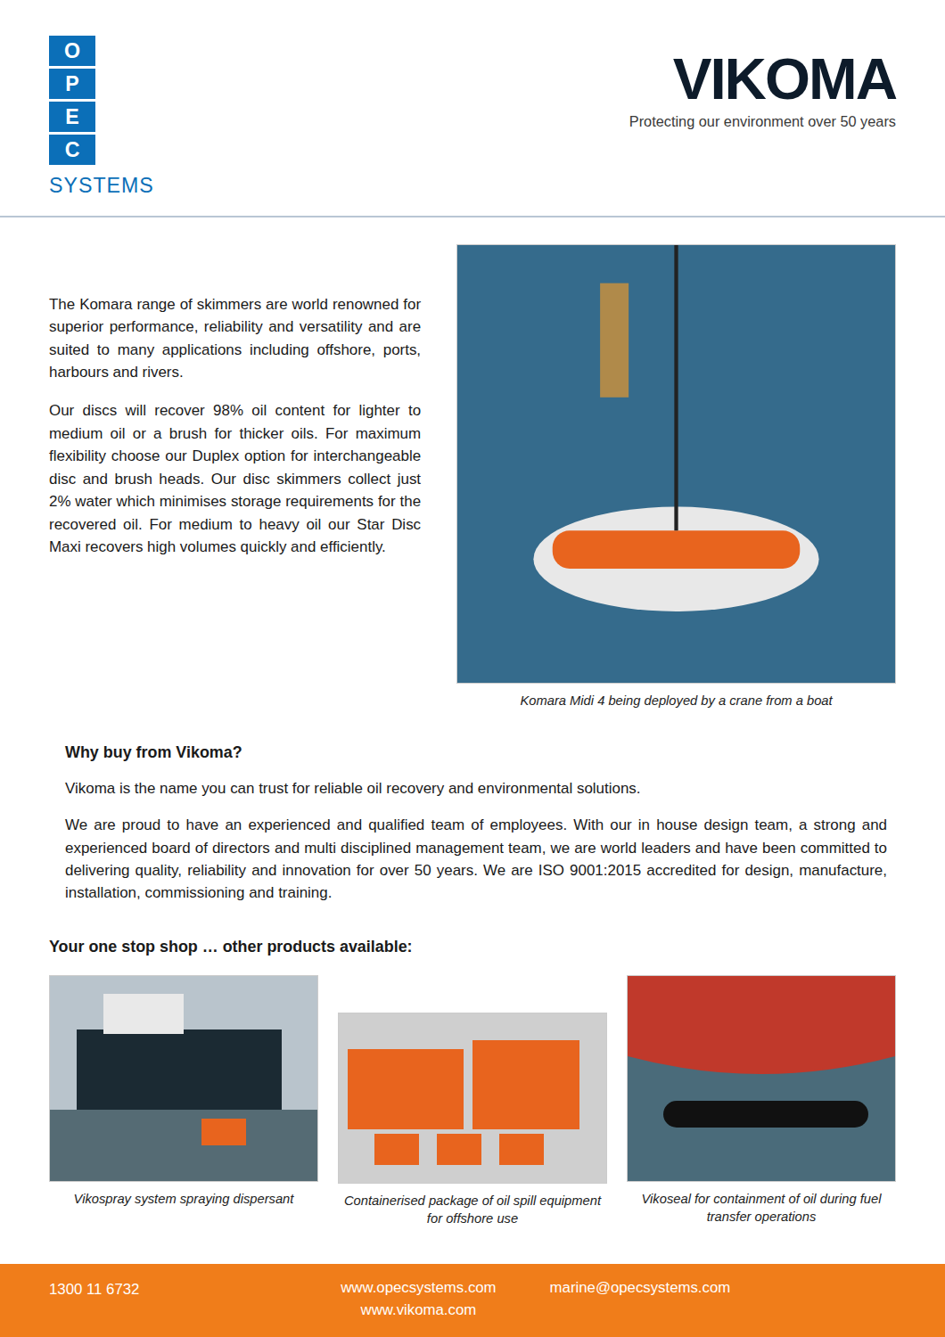O P E C
SYSTEMS
VIKOMA
Protecting our environment over 50 years
The Komara range of skimmers are world renowned for superior performance, reliability and versatility and are suited to many applications including offshore, ports, harbours and rivers.
Our discs will recover 98% oil content for lighter to medium oil or a brush for thicker oils. For maximum flexibility choose our Duplex option for interchangeable disc and brush heads. Our disc skimmers collect just 2% water which minimises storage requirements for the recovered oil. For medium to heavy oil our Star Disc Maxi recovers high volumes quickly and efficiently.
Komara Midi 4 being deployed by a crane from a boat
Why buy from Vikoma?
Vikoma is the name you can trust for reliable oil recovery and environmental solutions.
We are proud to have an experienced and qualified team of employees. With our in house design team, a strong and experienced board of directors and multi disciplined management team, we are world leaders and have been committed to delivering quality, reliability and innovation for over 50 years. We are ISO 9001:2015 accredited for design, manufacture, installation, commissioning and training.
Your one stop shop … other products available:
Vikospray system spraying dispersant
Containerised package of oil spill equipment for offshore use
Vikoseal for containment of oil during fuel transfer operations
1300 11 6732
www.opecsystems.com
www.vikoma.com
marine@opecsystems.com